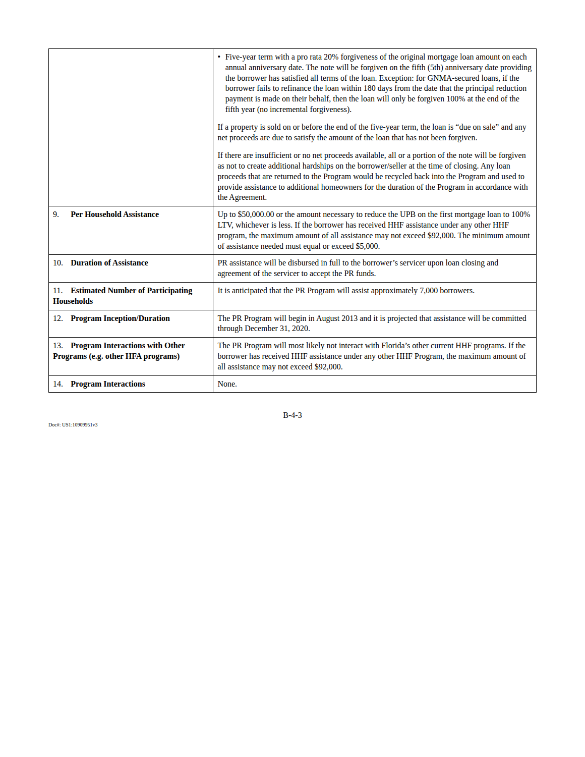| | • Five-year term with a pro rata 20% forgiveness of the original mortgage loan amount on each annual anniversary date. The note will be forgiven on the fifth (5th) anniversary date providing the borrower has satisfied all terms of the loan. Exception: for GNMA-secured loans, if the borrower fails to refinance the loan within 180 days from the date that the principal reduction payment is made on their behalf, then the loan will only be forgiven 100% at the end of the fifth year (no incremental forgiveness). If a property is sold on or before the end of the five-year term, the loan is “due on sale” and any net proceeds are due to satisfy the amount of the loan that has not been forgiven. If there are insufficient or no net proceeds available, all or a portion of the note will be forgiven as not to create additional hardships on the borrower/seller at the time of closing. Any loan proceeds that are returned to the Program would be recycled back into the Program and used to provide assistance to additional homeowners for the duration of the Program in accordance with the Agreement. |
| 9. Per Household Assistance | Up to $50,000.00 or the amount necessary to reduce the UPB on the first mortgage loan to 100% LTV, whichever is less. If the borrower has received HHF assistance under any other HHF program, the maximum amount of all assistance may not exceed $92,000. The minimum amount of assistance needed must equal or exceed $5,000. |
| 10. Duration of Assistance | PR assistance will be disbursed in full to the borrower’s servicer upon loan closing and agreement of the servicer to accept the PR funds. |
| 11. Estimated Number of Participating Households | It is anticipated that the PR Program will assist approximately 7,000 borrowers. |
| 12. Program Inception/Duration | The PR Program will begin in August 2013 and it is projected that assistance will be committed through December 31, 2020. |
| 13. Program Interactions with Other Programs (e.g. other HFA programs) | The PR Program will most likely not interact with Florida’s other current HHF programs. If the borrower has received HHF assistance under any other HHF Program, the maximum amount of all assistance may not exceed $92,000. |
| 14. Program Interactions | None. |
B-4-3
Doc#: US1:10909951v3